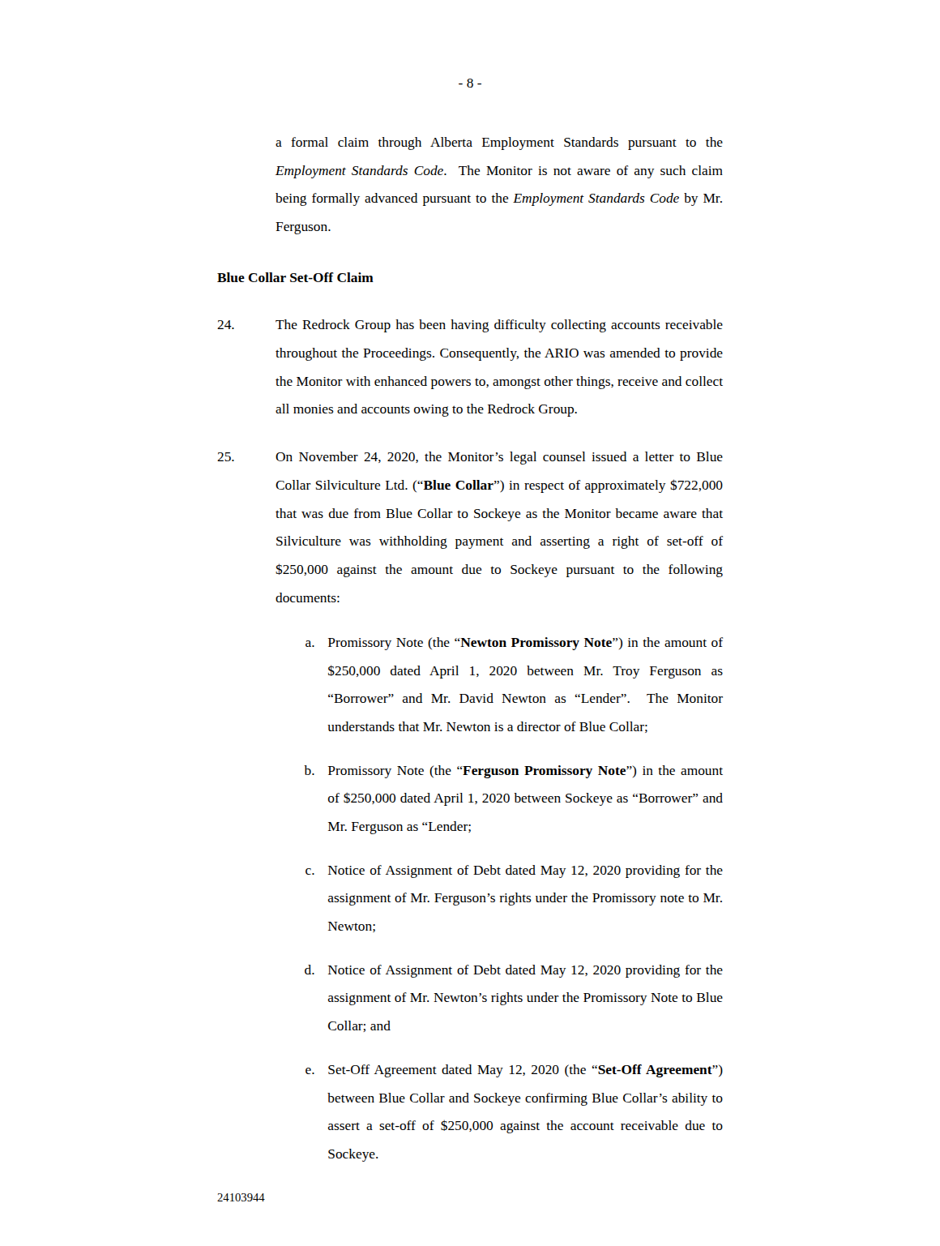- 8 -
a formal claim through Alberta Employment Standards pursuant to the Employment Standards Code. The Monitor is not aware of any such claim being formally advanced pursuant to the Employment Standards Code by Mr. Ferguson.
Blue Collar Set-Off Claim
24.
The Redrock Group has been having difficulty collecting accounts receivable throughout the Proceedings. Consequently, the ARIO was amended to provide the Monitor with enhanced powers to, amongst other things, receive and collect all monies and accounts owing to the Redrock Group.
25.
On November 24, 2020, the Monitor’s legal counsel issued a letter to Blue Collar Silviculture Ltd. (“Blue Collar”) in respect of approximately $722,000 that was due from Blue Collar to Sockeye as the Monitor became aware that Silviculture was withholding payment and asserting a right of set-off of $250,000 against the amount due to Sockeye pursuant to the following documents:
Promissory Note (the “Newton Promissory Note”) in the amount of $250,000 dated April 1, 2020 between Mr. Troy Ferguson as “Borrower” and Mr. David Newton as “Lender”. The Monitor understands that Mr. Newton is a director of Blue Collar;
Promissory Note (the “Ferguson Promissory Note”) in the amount of $250,000 dated April 1, 2020 between Sockeye as “Borrower” and Mr. Ferguson as “Lender;
Notice of Assignment of Debt dated May 12, 2020 providing for the assignment of Mr. Ferguson’s rights under the Promissory note to Mr. Newton;
Notice of Assignment of Debt dated May 12, 2020 providing for the assignment of Mr. Newton’s rights under the Promissory Note to Blue Collar; and
Set-Off Agreement dated May 12, 2020 (the “Set-Off Agreement”) between Blue Collar and Sockeye confirming Blue Collar’s ability to assert a set-off of $250,000 against the account receivable due to Sockeye.
24103944